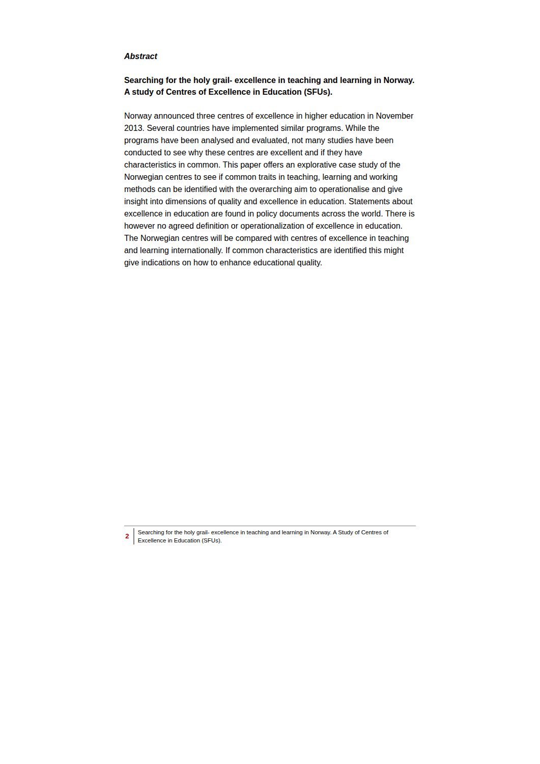Abstract
Searching for the holy grail- excellence in teaching and learning in Norway. A study of Centres of Excellence in Education (SFUs).
Norway announced three centres of excellence in higher education in November 2013. Several countries have implemented similar programs. While the programs have been analysed and evaluated, not many studies have been conducted to see why these centres are excellent and if they have characteristics in common. This paper offers an explorative case study of the Norwegian centres to see if common traits in teaching, learning and working methods can be identified with the overarching aim to operationalise and give insight into dimensions of quality and excellence in education. Statements about excellence in education are found in policy documents across the world. There is however no agreed definition or operationalization of excellence in education. The Norwegian centres will be compared with centres of excellence in teaching and learning internationally. If common characteristics are identified this might give indications on how to enhance educational quality.
2
Searching for the holy grail- excellence in teaching and learning in Norway. A Study of Centres of Excellence in Education (SFUs).